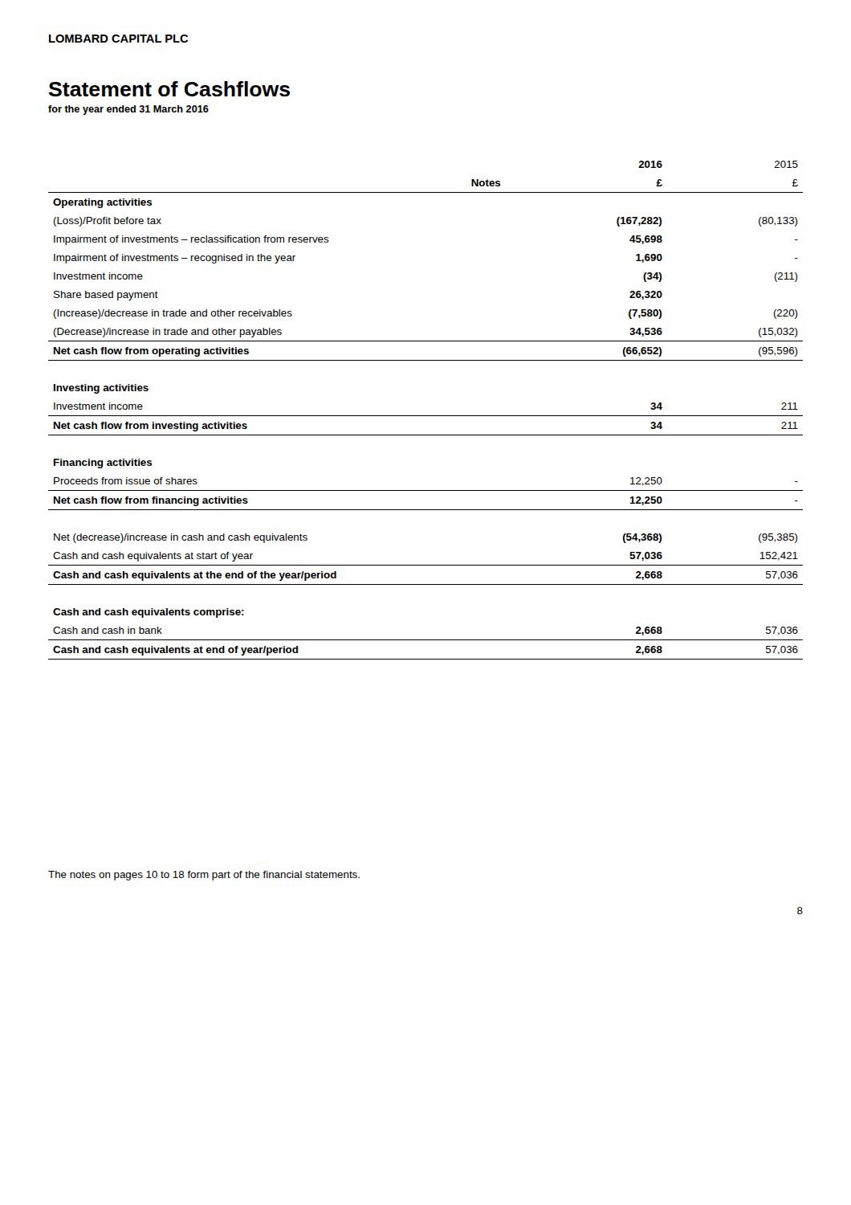LOMBARD CAPITAL PLC
Statement of Cashflows
for the year ended 31 March 2016
| | | 2016 | 2015 |
| --- | --- | --- | --- |
| | Notes | £ | £ |
| Operating activities | | | |
| (Loss)/Profit before tax | | (167,282) | (80,133) |
| Impairment of investments – reclassification from reserves | | 45,698 | - |
| Impairment of investments – recognised in the year | | 1,690 | - |
| Investment income | | (34) | (211) |
| Share based payment | | 26,320 | |
| (Increase)/decrease in trade and other receivables | | (7,580) | (220) |
| (Decrease)/increase in trade and other payables | | 34,536 | (15,032) |
| Net cash flow from operating activities | | (66,652) | (95,596) |
| Investing activities | | | |
| Investment income | | 34 | 211 |
| Net cash flow from investing activities | | 34 | 211 |
| Financing activities | | | |
| Proceeds from issue of shares | | 12,250 | - |
| Net cash flow from financing activities | | 12,250 | - |
| Net (decrease)/increase in cash and cash equivalents | | (54,368) | (95,385) |
| Cash and cash equivalents at start of year | | 57,036 | 152,421 |
| Cash and cash equivalents at the end of the year/period | | 2,668 | 57,036 |
| Cash and cash equivalents comprise: | | | |
| Cash and cash in bank | | 2,668 | 57,036 |
| Cash and cash equivalents at end of year/period | | 2,668 | 57,036 |
The notes on pages 10 to 18 form part of the financial statements.
8